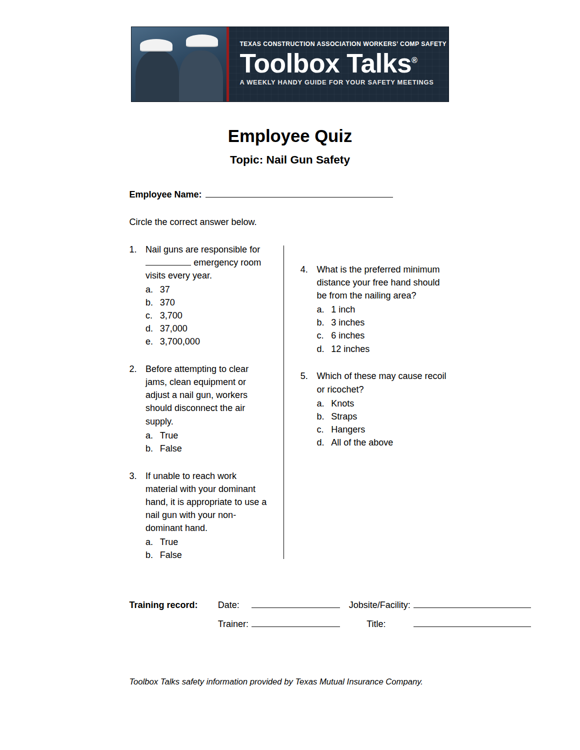TEXAS CONSTRUCTION ASSOCIATION WORKERS’ COMP SAFETY GROUP
Toolbox Talks®
A WEEKLY HANDY GUIDE FOR YOUR SAFETY MEETINGS
Employee Quiz
Topic: Nail Gun Safety
Employee Name:
Circle the correct answer below.
1. Nail guns are responsible for emergency room visits every year.
a. 37
b. 370
c. 3,700
d. 37,000
e. 3,700,000
2. Before attempting to clear jams, clean equipment or adjust a nail gun, workers should disconnect the air supply.
a. True
b. False
3. If unable to reach work material with your dominant hand, it is appropriate to use a nail gun with your non-dominant hand.
a. True
b. False
4. What is the preferred minimum distance your free hand should be from the nailing area?
a. 1 inch
b. 3 inches
c. 6 inches
d. 12 inches
5. Which of these may cause recoil or ricochet?
a. Knots
b. Straps
c. Hangers
d. All of the above
| Training record: | Date: | | Jobsite/Facility: | |
| | Trainer: | | Title: | |
Toolbox Talks safety information provided by Texas Mutual Insurance Company.